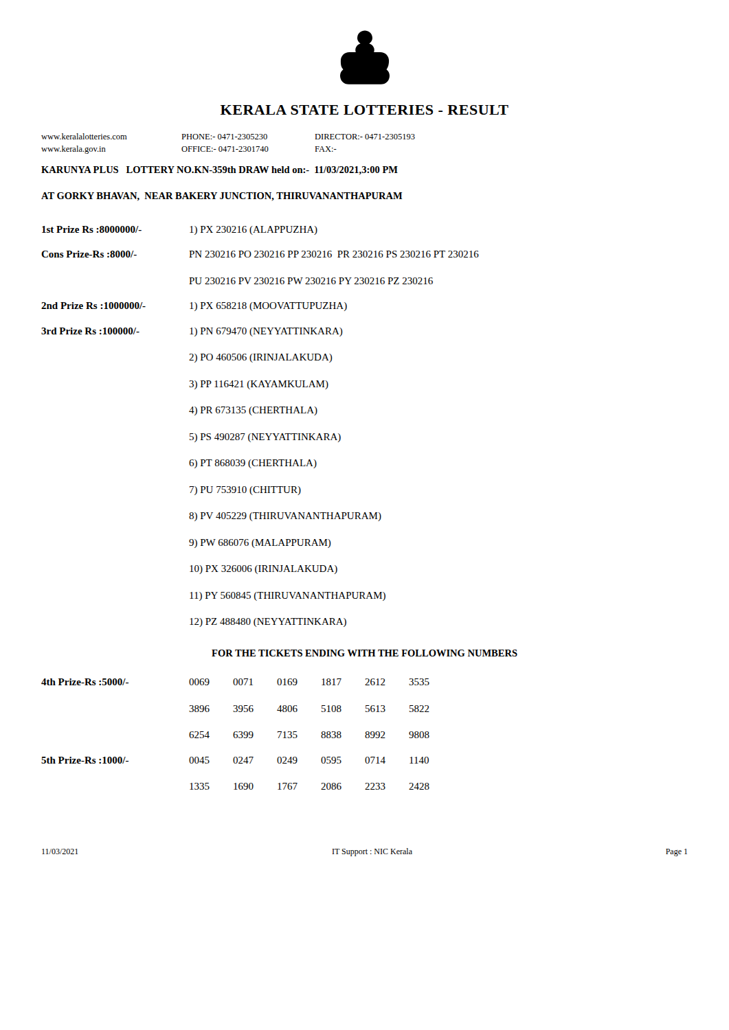KERALA STATE LOTTERIES - RESULT
| www.keralalotteries.com | PHONE:- 0471-2305230 | DIRECTOR:- 0471-2305193 |
| www.kerala.gov.in | OFFICE:- 0471-2301740 | FAX:- |
KARUNYA PLUS LOTTERY NO.KN-359th DRAW held on:- 11/03/2021,3:00 PM
AT GORKY BHAVAN, NEAR BAKERY JUNCTION, THIRUVANANTHAPURAM
| 1st Prize Rs :8000000/- | 1) PX 230216 (ALAPPUZHA) |
| Cons Prize-Rs :8000/- | PN 230216 PO 230216 PP 230216 PR 230216 PS 230216 PT 230216 PU 230216 PV 230216 PW 230216 PY 230216 PZ 230216 |
| 2nd Prize Rs :1000000/- | 1) PX 658218 (MOOVATTUPUZHA) |
| 3rd Prize Rs :100000/- | 1) PN 679470 (NEYYATTINKARA) 2) PO 460506 (IRINJALAKUDA) 3) PP 116421 (KAYAMKULAM) 4) PR 673135 (CHERTHALA) 5) PS 490287 (NEYYATTINKARA) 6) PT 868039 (CHERTHALA) 7) PU 753910 (CHITTUR) 8) PV 405229 (THIRUVANANTHAPURAM) 9) PW 686076 (MALAPPURAM) 10) PX 326006 (IRINJALAKUDA) 11) PY 560845 (THIRUVANANTHAPURAM) 12) PZ 488480 (NEYYATTINKARA) |
FOR THE TICKETS ENDING WITH THE FOLLOWING NUMBERS
| 4th Prize-Rs :5000/- | / 0069 / 0071 / 0169 / 1817 / 2612 / 3535 / / 3896 / 3956 / 4806 / 5108 / 5613 / 5822 / / 6254 / 6399 / 7135 / 8838 / 8992 / 9808 / |
| 5th Prize-Rs :1000/- | / 0045 / 0247 / 0249 / 0595 / 0714 / 1140 / / 1335 / 1690 / 1767 / 2086 / 2233 / 2428 / |
11/03/2021
IT Support : NIC Kerala
Page 1